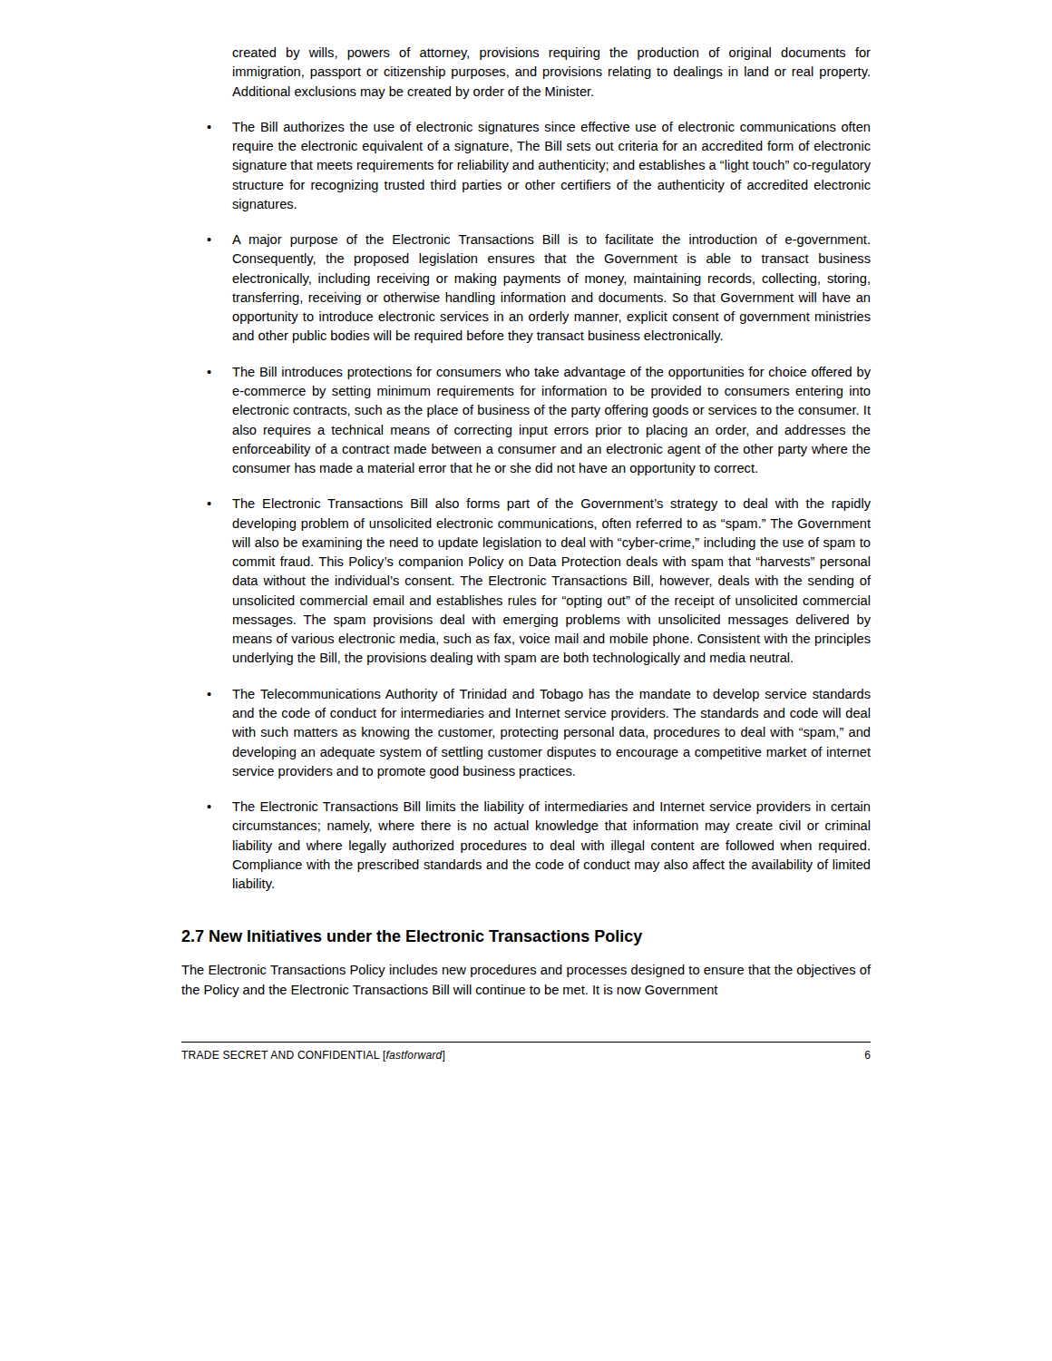created by wills, powers of attorney, provisions requiring the production of original documents for immigration, passport or citizenship purposes, and provisions relating to dealings in land or real property. Additional exclusions may be created by order of the Minister.
The Bill authorizes the use of electronic signatures since effective use of electronic communications often require the electronic equivalent of a signature, The Bill sets out criteria for an accredited form of electronic signature that meets requirements for reliability and authenticity; and establishes a “light touch” co-regulatory structure for recognizing trusted third parties or other certifiers of the authenticity of accredited electronic signatures.
A major purpose of the Electronic Transactions Bill is to facilitate the introduction of e-government. Consequently, the proposed legislation ensures that the Government is able to transact business electronically, including receiving or making payments of money, maintaining records, collecting, storing, transferring, receiving or otherwise handling information and documents. So that Government will have an opportunity to introduce electronic services in an orderly manner, explicit consent of government ministries and other public bodies will be required before they transact business electronically.
The Bill introduces protections for consumers who take advantage of the opportunities for choice offered by e-commerce by setting minimum requirements for information to be provided to consumers entering into electronic contracts, such as the place of business of the party offering goods or services to the consumer. It also requires a technical means of correcting input errors prior to placing an order, and addresses the enforceability of a contract made between a consumer and an electronic agent of the other party where the consumer has made a material error that he or she did not have an opportunity to correct.
The Electronic Transactions Bill also forms part of the Government’s strategy to deal with the rapidly developing problem of unsolicited electronic communications, often referred to as “spam.” The Government will also be examining the need to update legislation to deal with “cyber-crime,” including the use of spam to commit fraud. This Policy’s companion Policy on Data Protection deals with spam that “harvests” personal data without the individual’s consent. The Electronic Transactions Bill, however, deals with the sending of unsolicited commercial email and establishes rules for “opting out” of the receipt of unsolicited commercial messages. The spam provisions deal with emerging problems with unsolicited messages delivered by means of various electronic media, such as fax, voice mail and mobile phone. Consistent with the principles underlying the Bill, the provisions dealing with spam are both technologically and media neutral.
The Telecommunications Authority of Trinidad and Tobago has the mandate to develop service standards and the code of conduct for intermediaries and Internet service providers. The standards and code will deal with such matters as knowing the customer, protecting personal data, procedures to deal with “spam,” and developing an adequate system of settling customer disputes to encourage a competitive market of internet service providers and to promote good business practices.
The Electronic Transactions Bill limits the liability of intermediaries and Internet service providers in certain circumstances; namely, where there is no actual knowledge that information may create civil or criminal liability and where legally authorized procedures to deal with illegal content are followed when required. Compliance with the prescribed standards and the code of conduct may also affect the availability of limited liability.
2.7 New Initiatives under the Electronic Transactions Policy
The Electronic Transactions Policy includes new procedures and processes designed to ensure that the objectives of the Policy and the Electronic Transactions Bill will continue to be met. It is now Government
TRADE SECRET AND CONFIDENTIAL [fastforward] 6